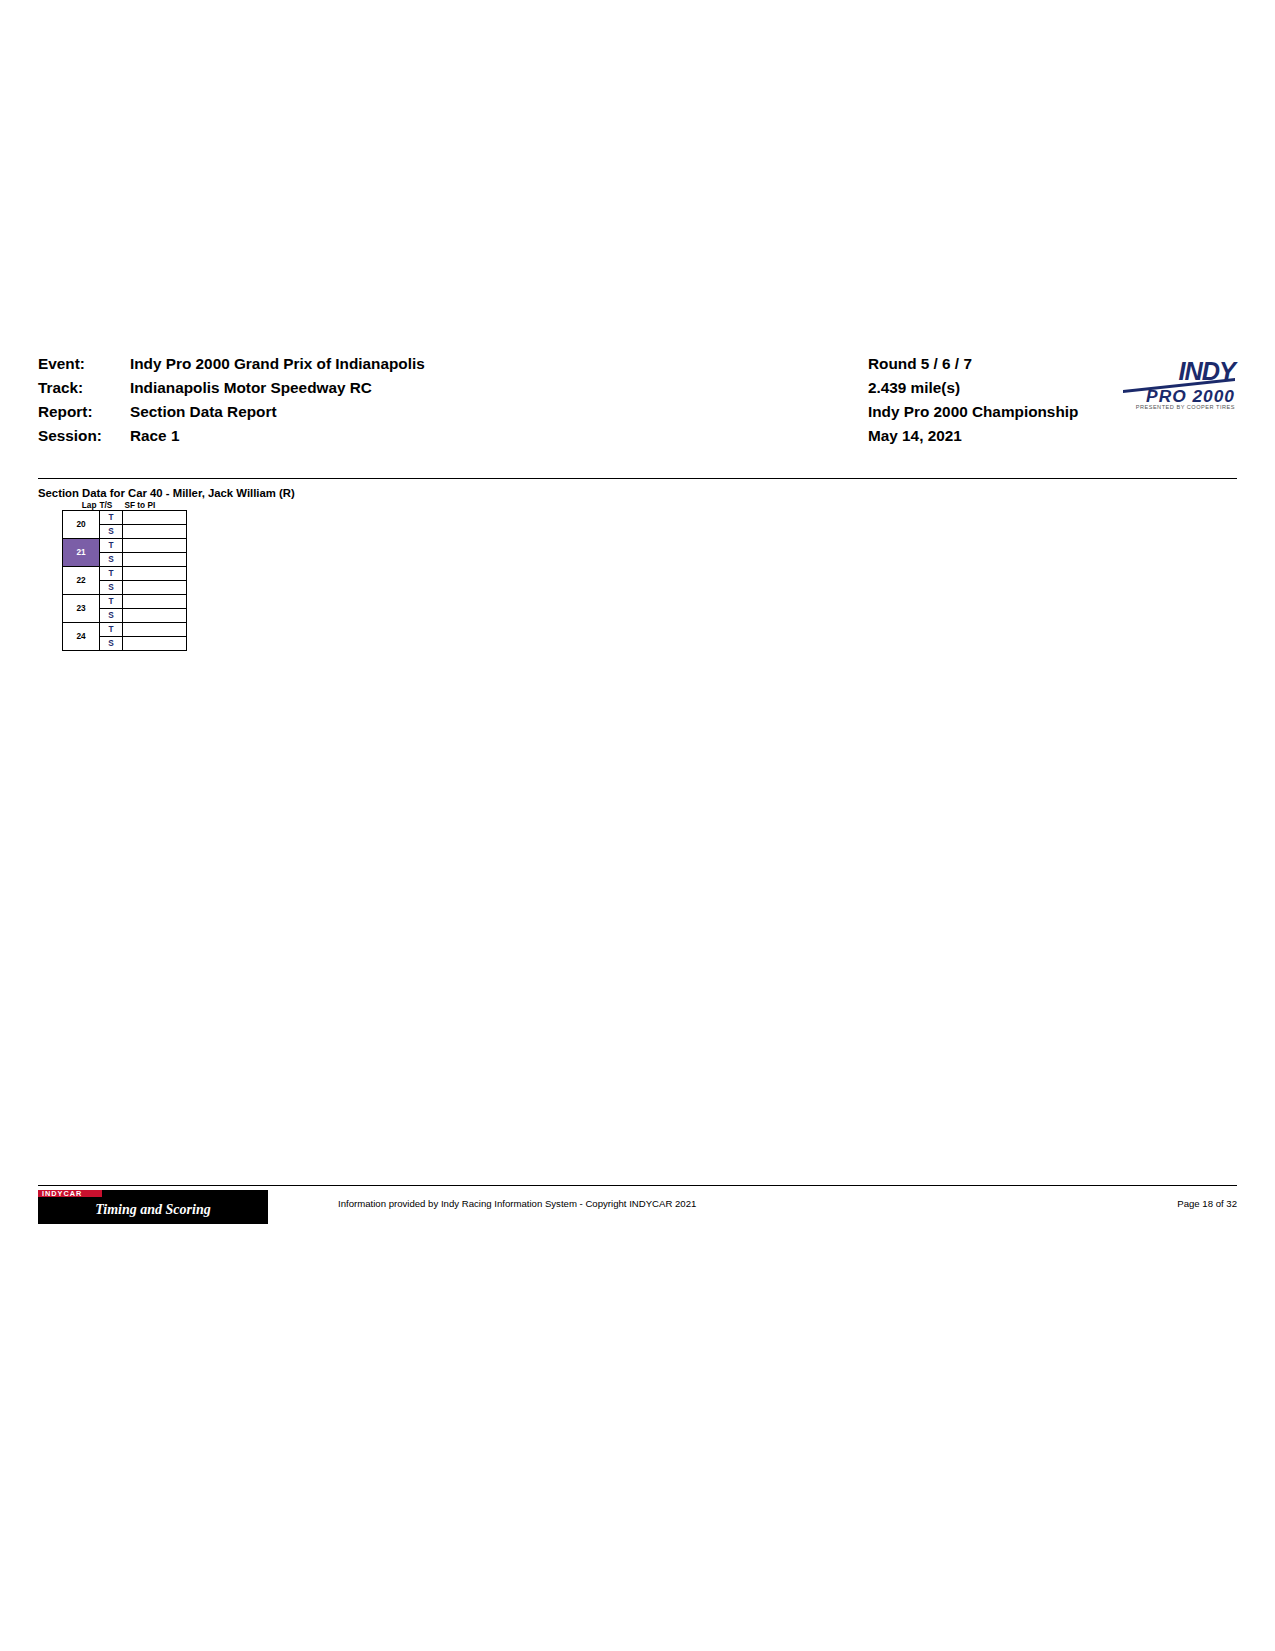| Event: | Indy Pro 2000 Grand Prix of Indianapolis | Round 5 / 6 / 7 |
| Track: | Indianapolis Motor Speedway RC | 2.439 mile(s) |
| Report: | Section Data Report | Indy Pro 2000 Championship |
| Session: | Race 1 | May 14, 2021 |
INDY
PRO 2000
PRESENTED BY COOPER TIRES
Section Data for Car 40 - Miller, Jack William (R)
| Lap | T/S | SF to PI |
| --- | --- | --- |
| 20 | T | |
| S | |
| 21 | T | |
| S | |
| 22 | T | |
| S | |
| 23 | T | |
| S | |
| 24 | T | |
| S | |
INDYCAR Timing and Scoring
Information provided by Indy Racing Information System - Copyright INDYCAR 2021
Page 18 of 32